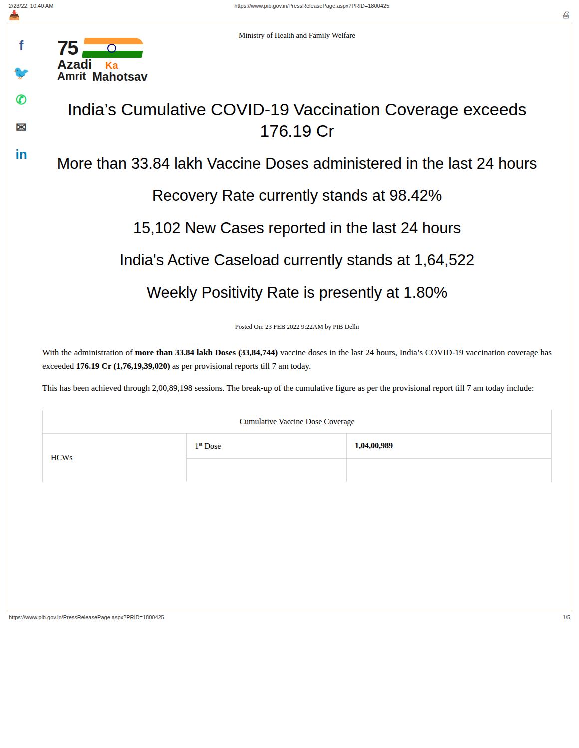2/23/22, 10:40 AM
https://www.pib.gov.in/PressReleasePage.aspx?PRID=1800425
📥
🖨
f 🐦 ✆ ✉ in
Ministry of Health and Family Welfare
75 Azadi Ka Amrit Mahotsav
India’s Cumulative COVID-19 Vaccination Coverage exceeds 176.19 Cr
More than 33.84 lakh Vaccine Doses administered in the last 24 hours
Recovery Rate currently stands at 98.42%
15,102 New Cases reported in the last 24 hours
India's Active Caseload currently stands at 1,64,522
Weekly Positivity Rate is presently at 1.80%
Posted On: 23 FEB 2022 9:22AM by PIB Delhi
With the administration of more than 33.84 lakh Doses (33,84,744) vaccine doses in the last 24 hours, India’s COVID-19 vaccination coverage has exceeded 176.19 Cr (1,76,19,39,020) as per provisional reports till 7 am today.
This has been achieved through 2,00,89,198 sessions. The break-up of the cumulative figure as per the provisional report till 7 am today include:
| Cumulative Vaccine Dose Coverage |
| --- |
| HCWs | 1 st Dose | 1,04,00,989 |
https://www.pib.gov.in/PressReleasePage.aspx?PRID=1800425
1/5